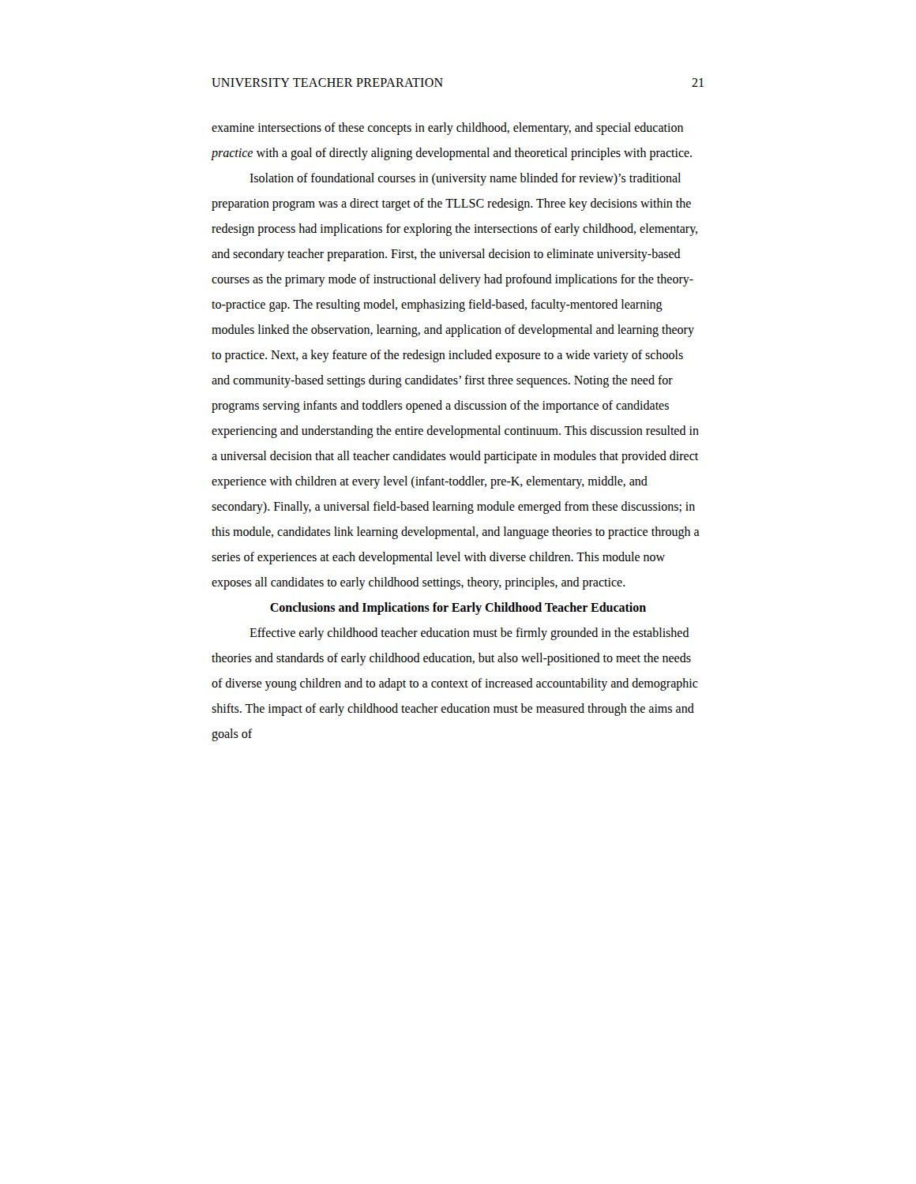University Teacher Preparation 21
examine intersections of these concepts in early childhood, elementary, and special education practice with a goal of directly aligning developmental and theoretical principles with practice.
Isolation of foundational courses in (university name blinded for review)’s traditional preparation program was a direct target of the TLLSC redesign. Three key decisions within the redesign process had implications for exploring the intersections of early childhood, elementary, and secondary teacher preparation. First, the universal decision to eliminate university-based courses as the primary mode of instructional delivery had profound implications for the theory-to-practice gap. The resulting model, emphasizing field-based, faculty-mentored learning modules linked the observation, learning, and application of developmental and learning theory to practice. Next, a key feature of the redesign included exposure to a wide variety of schools and community-based settings during candidates’ first three sequences. Noting the need for programs serving infants and toddlers opened a discussion of the importance of candidates experiencing and understanding the entire developmental continuum. This discussion resulted in a universal decision that all teacher candidates would participate in modules that provided direct experience with children at every level (infant-toddler, pre-K, elementary, middle, and secondary). Finally, a universal field-based learning module emerged from these discussions; in this module, candidates link learning developmental, and language theories to practice through a series of experiences at each developmental level with diverse children. This module now exposes all candidates to early childhood settings, theory, principles, and practice.
Conclusions and Implications for Early Childhood Teacher Education
Effective early childhood teacher education must be firmly grounded in the established theories and standards of early childhood education, but also well-positioned to meet the needs of diverse young children and to adapt to a context of increased accountability and demographic shifts. The impact of early childhood teacher education must be measured through the aims and goals of